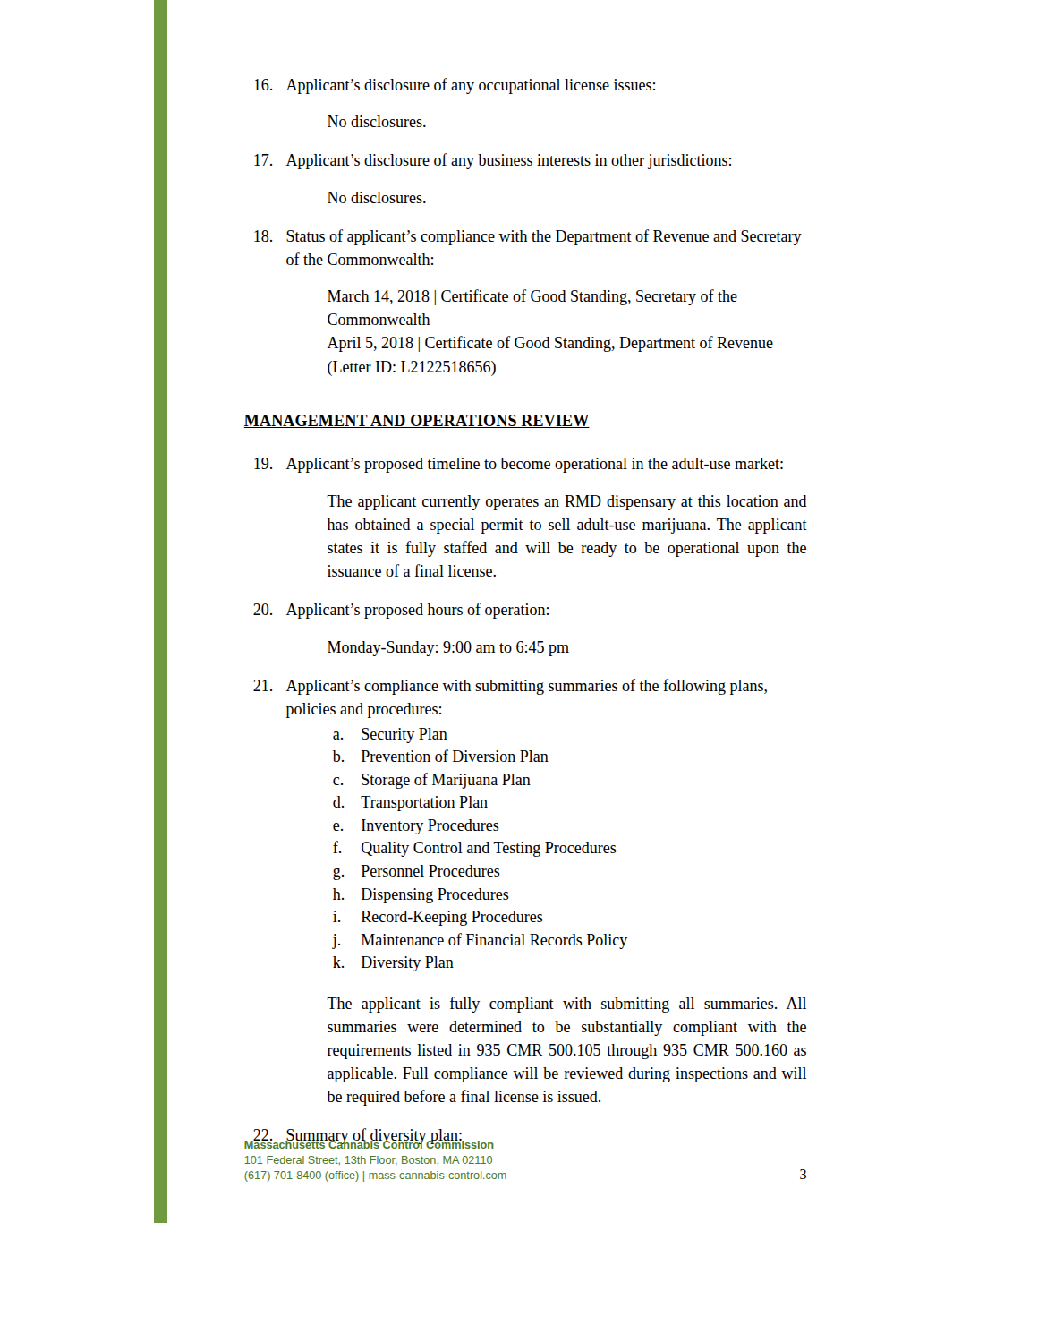16. Applicant’s disclosure of any occupational license issues:
No disclosures.
17. Applicant’s disclosure of any business interests in other jurisdictions:
No disclosures.
18. Status of applicant’s compliance with the Department of Revenue and Secretary of the Commonwealth:
March 14, 2018 | Certificate of Good Standing, Secretary of the Commonwealth
April 5, 2018 | Certificate of Good Standing, Department of Revenue
(Letter ID: L2122518656)
MANAGEMENT AND OPERATIONS REVIEW
19. Applicant’s proposed timeline to become operational in the adult-use market:
The applicant currently operates an RMD dispensary at this location and has obtained a special permit to sell adult-use marijuana. The applicant states it is fully staffed and will be ready to be operational upon the issuance of a final license.
20. Applicant’s proposed hours of operation:
Monday-Sunday: 9:00 am to 6:45 pm
21. Applicant’s compliance with submitting summaries of the following plans, policies and procedures:
a. Security Plan
b. Prevention of Diversion Plan
c. Storage of Marijuana Plan
d. Transportation Plan
e. Inventory Procedures
f. Quality Control and Testing Procedures
g. Personnel Procedures
h. Dispensing Procedures
i. Record-Keeping Procedures
j. Maintenance of Financial Records Policy
k. Diversity Plan
The applicant is fully compliant with submitting all summaries. All summaries were determined to be substantially compliant with the requirements listed in 935 CMR 500.105 through 935 CMR 500.160 as applicable. Full compliance will be reviewed during inspections and will be required before a final license is issued.
22. Summary of diversity plan:
Massachusetts Cannabis Control Commission
101 Federal Street, 13th Floor, Boston, MA 02110
(617) 701-8400 (office) | mass-cannabis-control.com
3